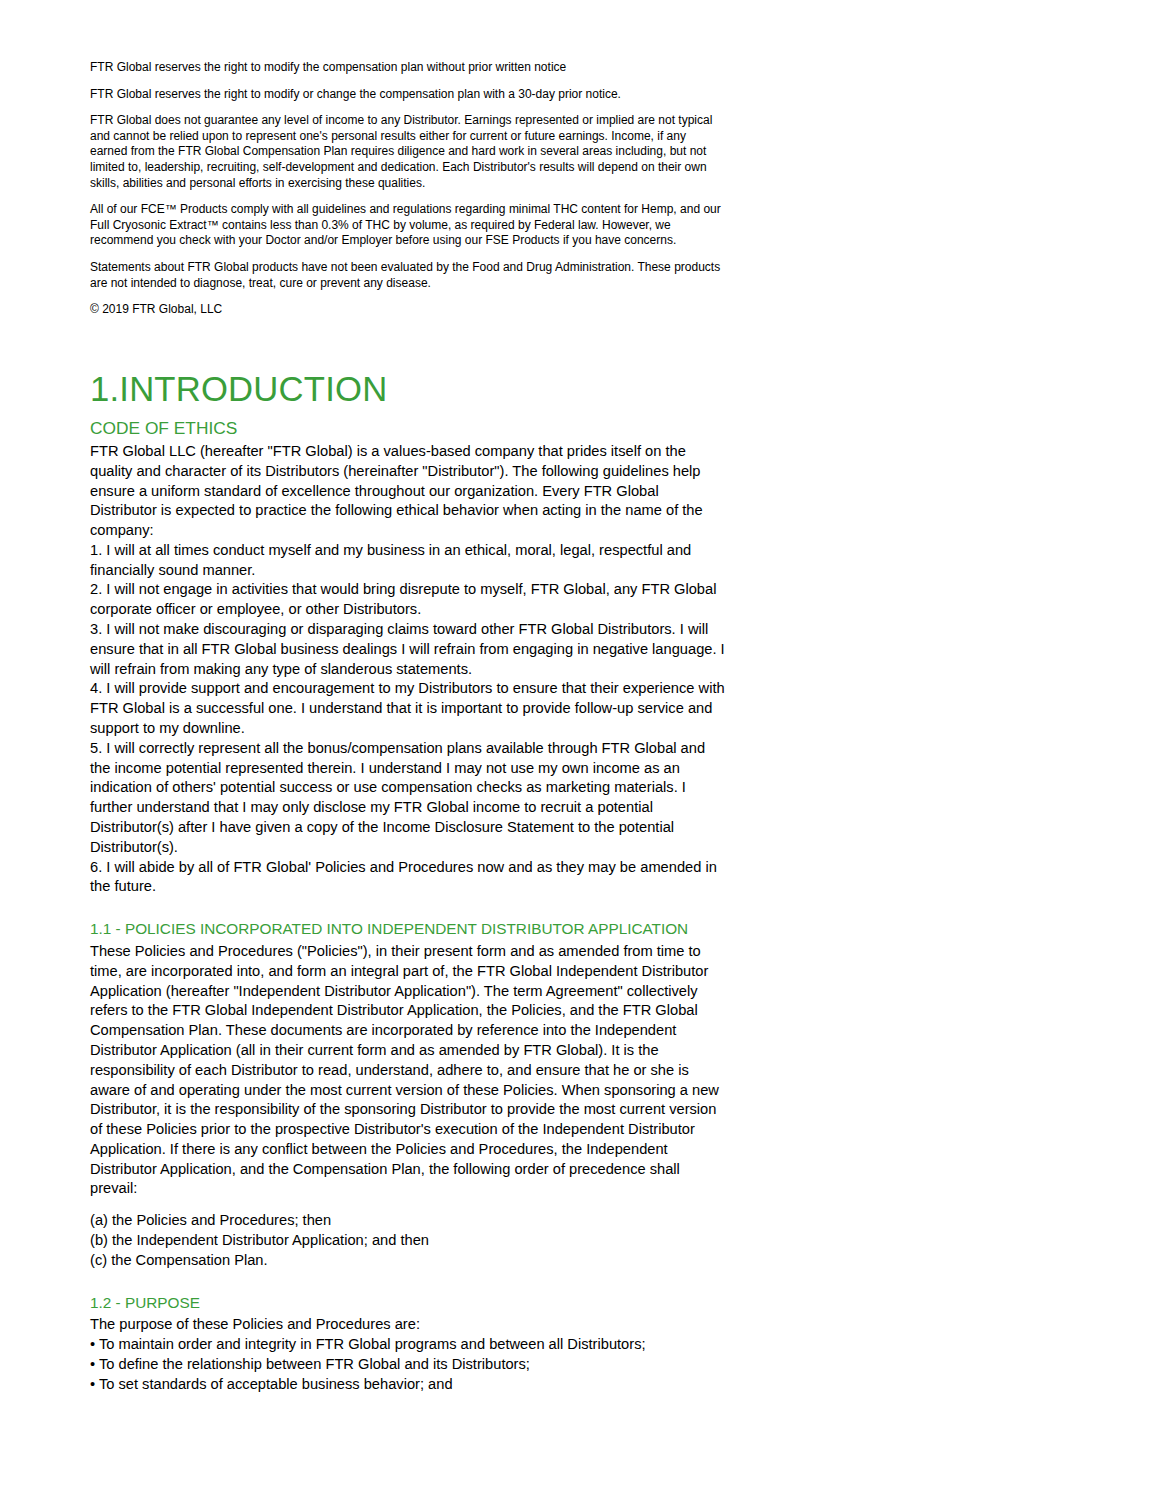FTR Global reserves the right to modify the compensation plan without prior written notice
FTR Global reserves the right to modify or change the compensation plan with a 30-day prior notice.
FTR Global does not guarantee any level of income to any Distributor. Earnings represented or implied are not typical and cannot be relied upon to represent one's personal results either for current or future earnings. Income, if any earned from the FTR Global Compensation Plan requires diligence and hard work in several areas including, but not limited to, leadership, recruiting, self-development and dedication. Each Distributor's results will depend on their own skills, abilities and personal efforts in exercising these qualities.
All of our FCE™ Products comply with all guidelines and regulations regarding minimal THC content for Hemp, and our Full Cryosonic Extract™ contains less than 0.3% of THC by volume, as required by Federal law. However, we recommend you check with your Doctor and/or Employer before using our FSE Products if you have concerns.
Statements about FTR Global products have not been evaluated by the Food and Drug Administration. These products are not intended to diagnose, treat, cure or prevent any disease.
© 2019 FTR Global, LLC
1.INTRODUCTION
CODE OF ETHICS
FTR Global LLC (hereafter "FTR Global) is a values-based company that prides itself on the quality and character of its Distributors (hereinafter "Distributor"). The following guidelines help ensure a uniform standard of excellence throughout our organization. Every FTR Global Distributor is expected to practice the following ethical behavior when acting in the name of the company:
1. I will at all times conduct myself and my business in an ethical, moral, legal, respectful and financially sound manner.
2. I will not engage in activities that would bring disrepute to myself, FTR Global, any FTR Global corporate officer or employee, or other Distributors.
3. I will not make discouraging or disparaging claims toward other FTR Global Distributors. I will ensure that in all FTR Global business dealings I will refrain from engaging in negative language. I will refrain from making any type of slanderous statements.
4. I will provide support and encouragement to my Distributors to ensure that their experience with FTR Global is a successful one. I understand that it is important to provide follow-up service and support to my downline.
5. I will correctly represent all the bonus/compensation plans available through FTR Global and the income potential represented therein. I understand I may not use my own income as an indication of others' potential success or use compensation checks as marketing materials. I further understand that I may only disclose my FTR Global income to recruit a potential Distributor(s) after I have given a copy of the Income Disclosure Statement to the potential Distributor(s).
6. I will abide by all of FTR Global' Policies and Procedures now and as they may be amended in the future.
1.1 - POLICIES INCORPORATED INTO INDEPENDENT DISTRIBUTOR APPLICATION
These Policies and Procedures ("Policies"), in their present form and as amended from time to time, are incorporated into, and form an integral part of, the FTR Global Independent Distributor Application (hereafter "Independent Distributor Application"). The term Agreement" collectively refers to the FTR Global Independent Distributor Application, the Policies, and the FTR Global Compensation Plan. These documents are incorporated by reference into the Independent Distributor Application (all in their current form and as amended by FTR Global). It is the responsibility of each Distributor to read, understand, adhere to, and ensure that he or she is aware of and operating under the most current version of these Policies. When sponsoring a new Distributor, it is the responsibility of the sponsoring Distributor to provide the most current version of these Policies prior to the prospective Distributor's execution of the Independent Distributor Application. If there is any conflict between the Policies and Procedures, the Independent Distributor Application, and the Compensation Plan, the following order of precedence shall prevail:
(a) the Policies and Procedures; then
(b) the Independent Distributor Application; and then
(c) the Compensation Plan.
1.2 - PURPOSE
The purpose of these Policies and Procedures are:
• To maintain order and integrity in FTR Global programs and between all Distributors;
• To define the relationship between FTR Global and its Distributors;
• To set standards of acceptable business behavior; and